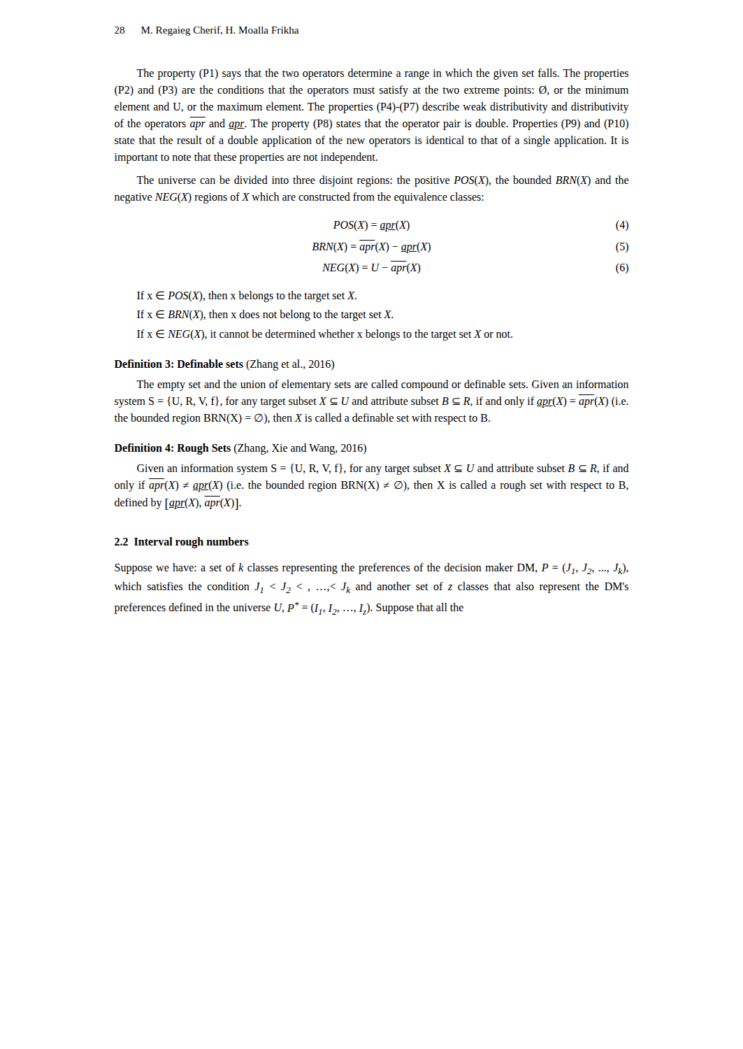28 M. Regaieg Cherif, H. Moalla Frikha
The property (P1) says that the two operators determine a range in which the given set falls. The properties (P2) and (P3) are the conditions that the operators must satisfy at the two extreme points: Ø, or the minimum element and U, or the maximum element. The properties (P4)-(P7) describe weak distributivity and distributivity of the operators apr and apr. The property (P8) states that the operator pair is double. Properties (P9) and (P10) state that the result of a double application of the new operators is identical to that of a single application. It is important to note that these properties are not independent.
The universe can be divided into three disjoint regions: the positive POS(X), the bounded BRN(X) and the negative NEG(X) regions of X which are constructed from the equivalence classes:
POS(X) = apr(X)(4)
BRN(X) = apr(X) − apr(X)(5)
NEG(X) = U − apr(X)(6)
If x ∈ POS(X), then x belongs to the target set X.
If x ∈ BRN(X), then x does not belong to the target set X.
If x ∈ NEG(X), it cannot be determined whether x belongs to the target set X or not.
Definition 3: Definable sets (Zhang et al., 2016)
The empty set and the union of elementary sets are called compound or definable sets. Given an information system S = {U, R, V, f}, for any target subset X ⊆ U and attribute subset B ⊆ R, if and only if apr(X) = apr(X) (i.e. the bounded region BRN(X) = ∅), then X is called a definable set with respect to B.
Definition 4: Rough Sets (Zhang, Xie and Wang, 2016)
Given an information system S = {U, R, V, f}, for any target subset X ⊆ U and attribute subset B ⊆ R, if and only if apr(X) ≠ apr(X) (i.e. the bounded region BRN(X) ≠ ∅), then X is called a rough set with respect to B, defined by [apr(X), apr(X)].
2.2 Interval rough numbers
Suppose we have: a set of k classes representing the preferences of the decision maker DM, P = (J1, J2, ..., Jk), which satisfies the condition J1 < J2 < , …,< Jk and another set of z classes that also represent the DM's preferences defined in the universe U, P* = (I1, I2, …, Iz). Suppose that all the